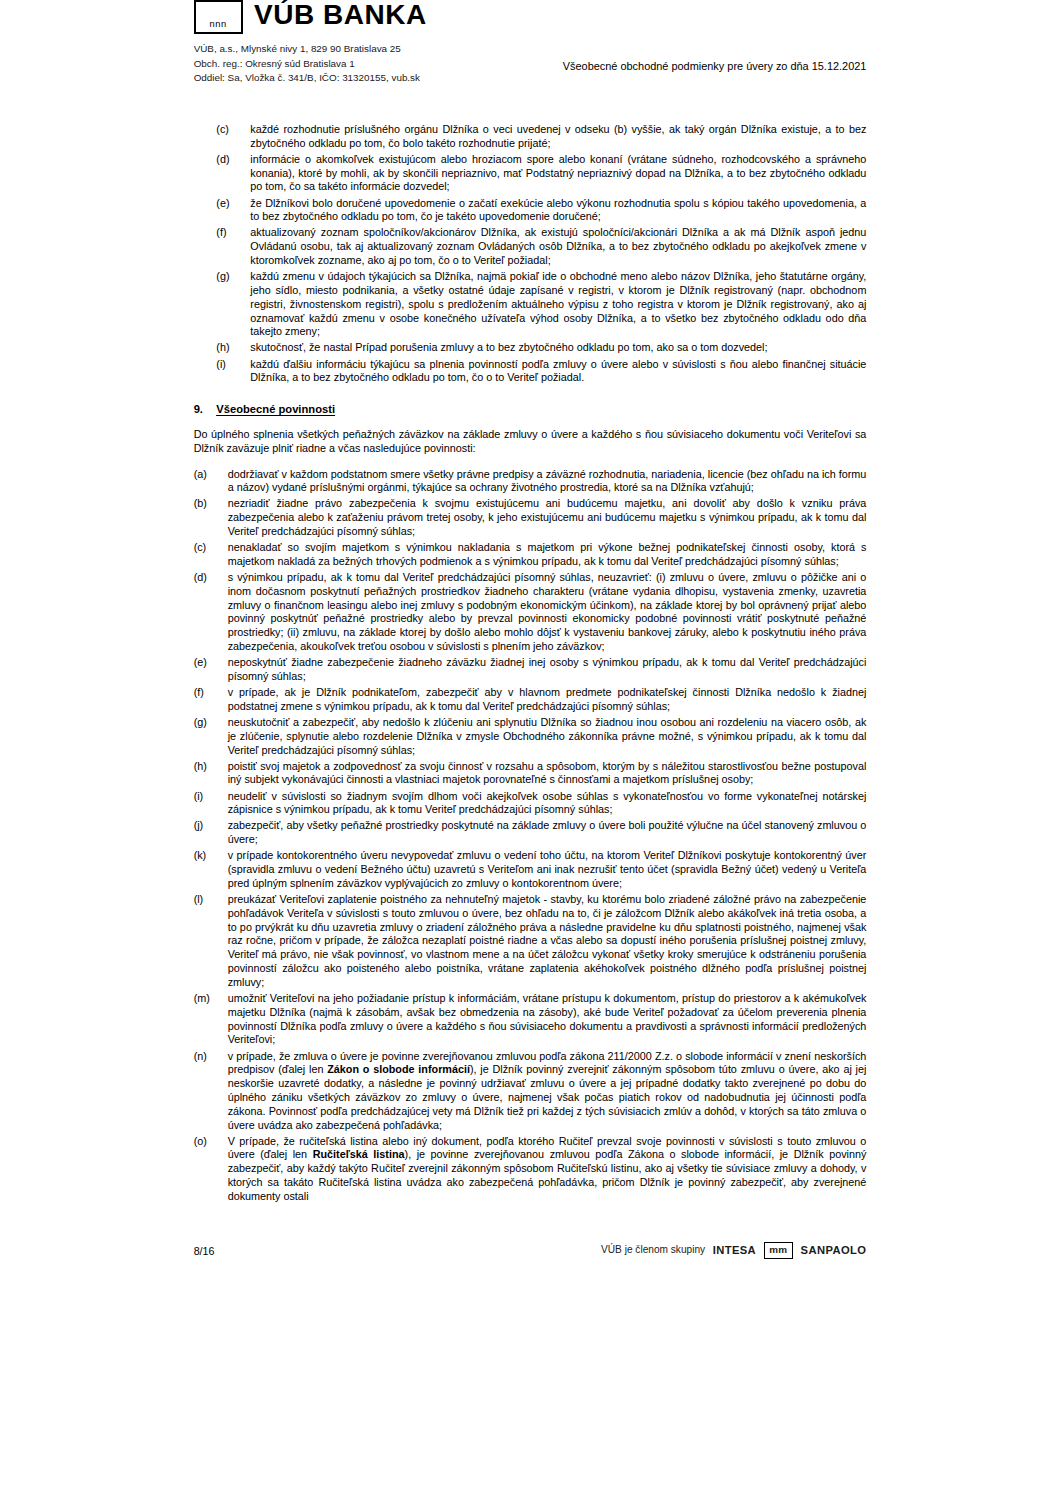nnn
VÚB BANKA
VÚB, a.s., Mlynské nivy 1, 829 90 Bratislava 25
Obch. reg.: Okresný súd Bratislava 1
Oddiel: Sa, Vložka č. 341/B, IČO: 31320155, vub.sk
Všeobecné obchodné podmienky pre úvery zo dňa 15.12.2021
(c) každé rozhodnutie príslušného orgánu Dlžníka o veci uvedenej v odseku (b) vyššie, ak taký orgán Dlžníka existuje, a to bez zbytočného odkladu po tom, čo bolo takéto rozhodnutie prijaté;
(d) informácie o akomkoľvek existujúcom alebo hroziacom spore alebo konaní (vrátane súdneho, rozhodcovského a správneho konania), ktoré by mohli, ak by skončili nepriaznivo, mať Podstatný nepriaznivý dopad na Dlžníka, a to bez zbytočného odkladu po tom, čo sa takéto informácie dozvedel;
(e) že Dlžníkovi bolo doručené upovedomenie o začatí exekúcie alebo výkonu rozhodnutia spolu s kópiou takého upovedomenia, a to bez zbytočného odkladu po tom, čo je takéto upovedomenie doručené;
(f) aktualizovaný zoznam spoločníkov/akcionárov Dlžníka, ak existujú spoločníci/akcionári Dlžníka a ak má Dlžník aspoň jednu Ovládanú osobu, tak aj aktualizovaný zoznam Ovládaných osôb Dlžníka, a to bez zbytočného odkladu po akejkoľvek zmene v ktoromkoľvek zozname, ako aj po tom, čo o to Veriteľ požiadal;
(g) každú zmenu v údajoch týkajúcich sa Dlžníka, najmä pokiaľ ide o obchodné meno alebo názov Dlžníka, jeho štatutárne orgány, jeho sídlo, miesto podnikania, a všetky ostatné údaje zapísané v registri, v ktorom je Dlžník registrovaný (napr. obchodnom registri, živnostenskom registri), spolu s predložením aktuálneho výpisu z toho registra v ktorom je Dlžník registrovaný, ako aj oznamovať každú zmenu v osobe konečného užívateľa výhod osoby Dlžníka, a to všetko bez zbytočného odkladu odo dňa takejto zmeny;
(h) skutočnosť, že nastal Prípad porušenia zmluvy a to bez zbytočného odkladu po tom, ako sa o tom dozvedel;
(i) každú ďalšiu informáciu týkajúcu sa plnenia povinností podľa zmluvy o úvere alebo v súvislosti s ňou alebo finančnej situácie Dlžníka, a to bez zbytočného odkladu po tom, čo o to Veriteľ požiadal.
9. Všeobecné povinnosti
Do úplného splnenia všetkých peňažných záväzkov na základe zmluvy o úvere a každého s ňou súvisiaceho dokumentu voči Veriteľovi sa Dlžník zaväzuje plniť riadne a včas nasledujúce povinnosti:
(a) dodržiavať v každom podstatnom smere všetky právne predpisy a záväzné rozhodnutia, nariadenia, licencie (bez ohľadu na ich formu a názov) vydané príslušnými orgánmi, týkajúce sa ochrany životného prostredia, ktoré sa na Dlžníka vzťahujú;
(b) nezriadiť žiadne právo zabezpečenia k svojmu existujúcemu ani budúcemu majetku, ani dovoliť aby došlo k vzniku práva zabezpečenia alebo k zaťaženiu právom tretej osoby, k jeho existujúcemu ani budúcemu majetku s výnimkou prípadu, ak k tomu dal Veriteľ predchádzajúci písomný súhlas;
(c) nenakladať so svojím majetkom s výnimkou nakladania s majetkom pri výkone bežnej podnikateľskej činnosti osoby, ktorá s majetkom nakladá za bežných trhových podmienok a s výnimkou prípadu, ak k tomu dal Veriteľ predchádzajúci písomný súhlas;
(d) s výnimkou prípadu, ak k tomu dal Veriteľ predchádzajúci písomný súhlas, neuzavrieť: (i) zmluvu o úvere, zmluvu o pôžičke ani o inom dočasnom poskytnutí peňažných prostriedkov žiadneho charakteru (vrátane vydania dlhopisu, vystavenia zmenky, uzavretia zmluvy o finančnom leasingu alebo inej zmluvy s podobným ekonomickým účinkom), na základe ktorej by bol oprávnený prijať alebo povinný poskytnúť peňažné prostriedky alebo by prevzal povinnosti ekonomicky podobné povinnosti vrátiť poskytnuté peňažné prostriedky; (ii) zmluvu, na základe ktorej by došlo alebo mohlo dôjsť k vystaveniu bankovej záruky, alebo k poskytnutiu iného práva zabezpečenia, akoukoľvek treťou osobou v súvislosti s plnením jeho záväzkov;
(e) neposkytnúť žiadne zabezpečenie žiadneho záväzku žiadnej inej osoby s výnimkou prípadu, ak k tomu dal Veriteľ predchádzajúci písomný súhlas;
(f) v prípade, ak je Dlžník podnikateľom, zabezpečiť aby v hlavnom predmete podnikateľskej činnosti Dlžníka nedošlo k žiadnej podstatnej zmene s výnimkou prípadu, ak k tomu dal Veriteľ predchádzajúci písomný súhlas;
(g) neuskutočniť a zabezpečiť, aby nedošlo k zlúčeniu ani splynutiu Dlžníka so žiadnou inou osobou ani rozdeleniu na viacero osôb, ak je zlúčenie, splynutie alebo rozdelenie Dlžníka v zmysle Obchodného zákonníka právne možné, s výnimkou prípadu, ak k tomu dal Veriteľ predchádzajúci písomný súhlas;
(h) poistiť svoj majetok a zodpovednosť za svoju činnosť v rozsahu a spôsobom, ktorým by s náležitou starostlivosťou bežne postupoval iný subjekt vykonávajúci činnosti a vlastniaci majetok porovnateľné s činnosťami a majetkom príslušnej osoby;
(i) neudeliť v súvislosti so žiadnym svojím dlhom voči akejkoľvek osobe súhlas s vykonateľnosťou vo forme vykonateľnej notárskej zápisnice s výnimkou prípadu, ak k tomu Veriteľ predchádzajúci písomný súhlas;
(j) zabezpečiť, aby všetky peňažné prostriedky poskytnuté na základe zmluvy o úvere boli použité výlučne na účel stanovený zmluvou o úvere;
(k) v prípade kontokorentného úveru nevypovedať zmluvu o vedení toho účtu, na ktorom Veriteľ Dlžníkovi poskytuje kontokorentný úver (spravidla zmluvu o vedení Bežného účtu) uzavretú s Veriteľom ani inak nezrušiť tento účet (spravidla Bežný účet) vedený u Veriteľa pred úplným splnením záväzkov vyplývajúcich zo zmluvy o kontokorentnom úvere;
(l) preukázať Veriteľovi zaplatenie poistného za nehnuteľný majetok - stavby, ku ktorému bolo zriadené záložné právo na zabezpečenie pohľadávok Veriteľa v súvislosti s touto zmluvou o úvere, bez ohľadu na to, či je záložcom Dlžník alebo akákoľvek iná tretia osoba, a to po prvýkrát ku dňu uzavretia zmluvy o zriadení záložného práva a následne pravidelne ku dňu splatnosti poistného, najmenej však raz ročne, pričom v prípade, že záložca nezaplatí poistné riadne a včas alebo sa dopustí iného porušenia príslušnej poistnej zmluvy, Veriteľ má právo, nie však povinnosť, vo vlastnom mene a na účet záložcu vykonať všetky kroky smerujúce k odstráneniu porušenia povinností záložcu ako poistenéhо alebo poistníka, vrátane zaplatenia akéhokoľvek poistného dlžného podľa príslušnej poistnej zmluvy;
(m) umožniť Veriteľovi na jeho požiadanie prístup k informáciám, vrátane prístupu k dokumentom, prístup do priestorov a k akémukoľvek majetku Dlžníka (najmä k zásobám, avšak bez obmedzenia na zásoby), aké bude Veriteľ požadovať za účelom preverenia plnenia povinností Dlžníka podľa zmluvy o úvere a každého s ňou súvisiaceho dokumentu a pravdivosti a správnosti informácií predložených Veriteľovi;
(n) v prípade, že zmluva o úvere je povinne zverejňovanou zmluvou podľa zákona 211/2000 Z.z. o slobode informácií v znení neskorších predpisov (ďalej len Zákon o slobode informácií), je Dlžník povinný zverejniť zákonným spôsobom túto zmluvu o úvere, ako aj jej neskoršie uzavreté dodatky, a následne je povinný udržiavať zmluvu o úvere a jej prípadné dodatky takto zverejnené po dobu do úplného zániku všetkých záväzkov zo zmluvy o úvere, najmenej však počas piatich rokov od nadobudnutia jej účinnosti podľa zákona. Povinnosť podľa predchádzajúcej vety má Dlžník tiež pri každej z tých súvisiacich zmlúv a dohôd, v ktorých sa táto zmluva o úvere uvádza ako zabezpečená pohľadávka;
(o) V prípade, že ručiteľská listina alebo iný dokument, podľa ktorého Ručiteľ prevzal svoje povinnosti v súvislosti s touto zmluvou o úvere (ďalej len Ručiteľská listina), je povinne zverejňovanou zmluvou podľa Zákona o slobode informácií, je Dlžník povinný zabezpečiť, aby každý takýto Ručiteľ zverejnil zákonným spôsobom Ručiteľskú listinu, ako aj všetky tie súvisiace zmluvy a dohody, v ktorých sa takáto Ručiteľská listina uvádza ako zabezpečená pohľadávka, pričom Dlžník je povinný zabezpečiť, aby zverejnené dokumenty ostali
8/16
VÚB je členom skupiny INTESA mm SANPAOLO